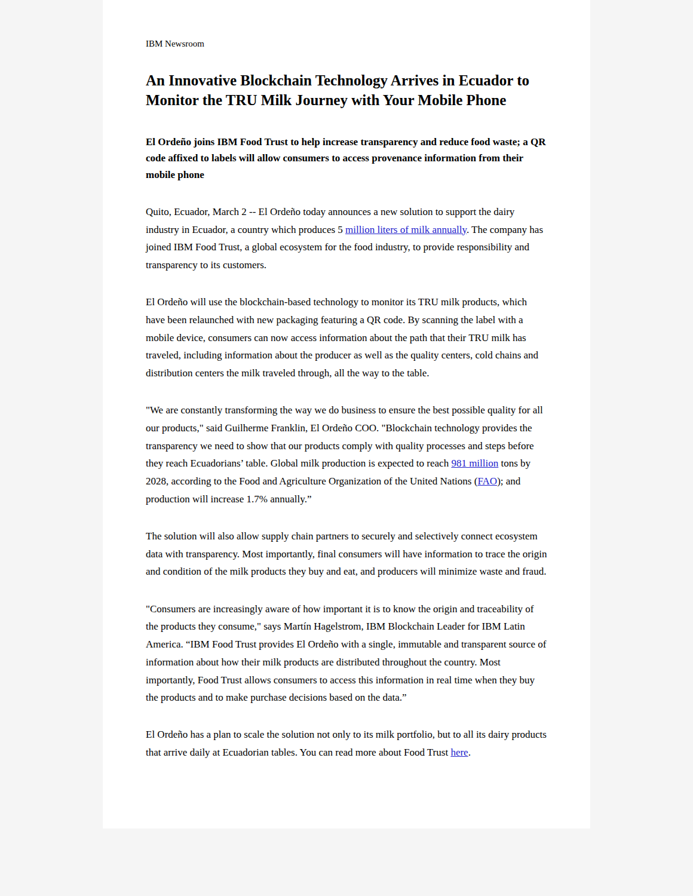IBM Newsroom
An Innovative Blockchain Technology Arrives in Ecuador to Monitor the TRU Milk Journey with Your Mobile Phone
El Ordeño joins IBM Food Trust to help increase transparency and reduce food waste; a QR code affixed to labels will allow consumers to access provenance information from their mobile phone
Quito, Ecuador, March 2 -- El Ordeño today announces a new solution to support the dairy industry in Ecuador, a country which produces 5 million liters of milk annually. The company has joined IBM Food Trust, a global ecosystem for the food industry, to provide responsibility and transparency to its customers.
El Ordeño will use the blockchain-based technology to monitor its TRU milk products, which have been relaunched with new packaging featuring a QR code. By scanning the label with a mobile device, consumers can now access information about the path that their TRU milk has traveled, including information about the producer as well as the quality centers, cold chains and distribution centers the milk traveled through, all the way to the table.
"We are constantly transforming the way we do business to ensure the best possible quality for all our products," said Guilherme Franklin, El Ordeño COO. "Blockchain technology provides the transparency we need to show that our products comply with quality processes and steps before they reach Ecuadorians’ table. Global milk production is expected to reach 981 million tons by 2028, according to the Food and Agriculture Organization of the United Nations (FAO); and production will increase 1.7% annually.”
The solution will also allow supply chain partners to securely and selectively connect ecosystem data with transparency. Most importantly, final consumers will have information to trace the origin and condition of the milk products they buy and eat, and producers will minimize waste and fraud.
"Consumers are increasingly aware of how important it is to know the origin and traceability of the products they consume," says Martín Hagelstrom, IBM Blockchain Leader for IBM Latin America. “IBM Food Trust provides El Ordeño with a single, immutable and transparent source of information about how their milk products are distributed throughout the country. Most importantly, Food Trust allows consumers to access this information in real time when they buy the products and to make purchase decisions based on the data.”
El Ordeño has a plan to scale the solution not only to its milk portfolio, but to all its dairy products that arrive daily at Ecuadorian tables. You can read more about Food Trust here.